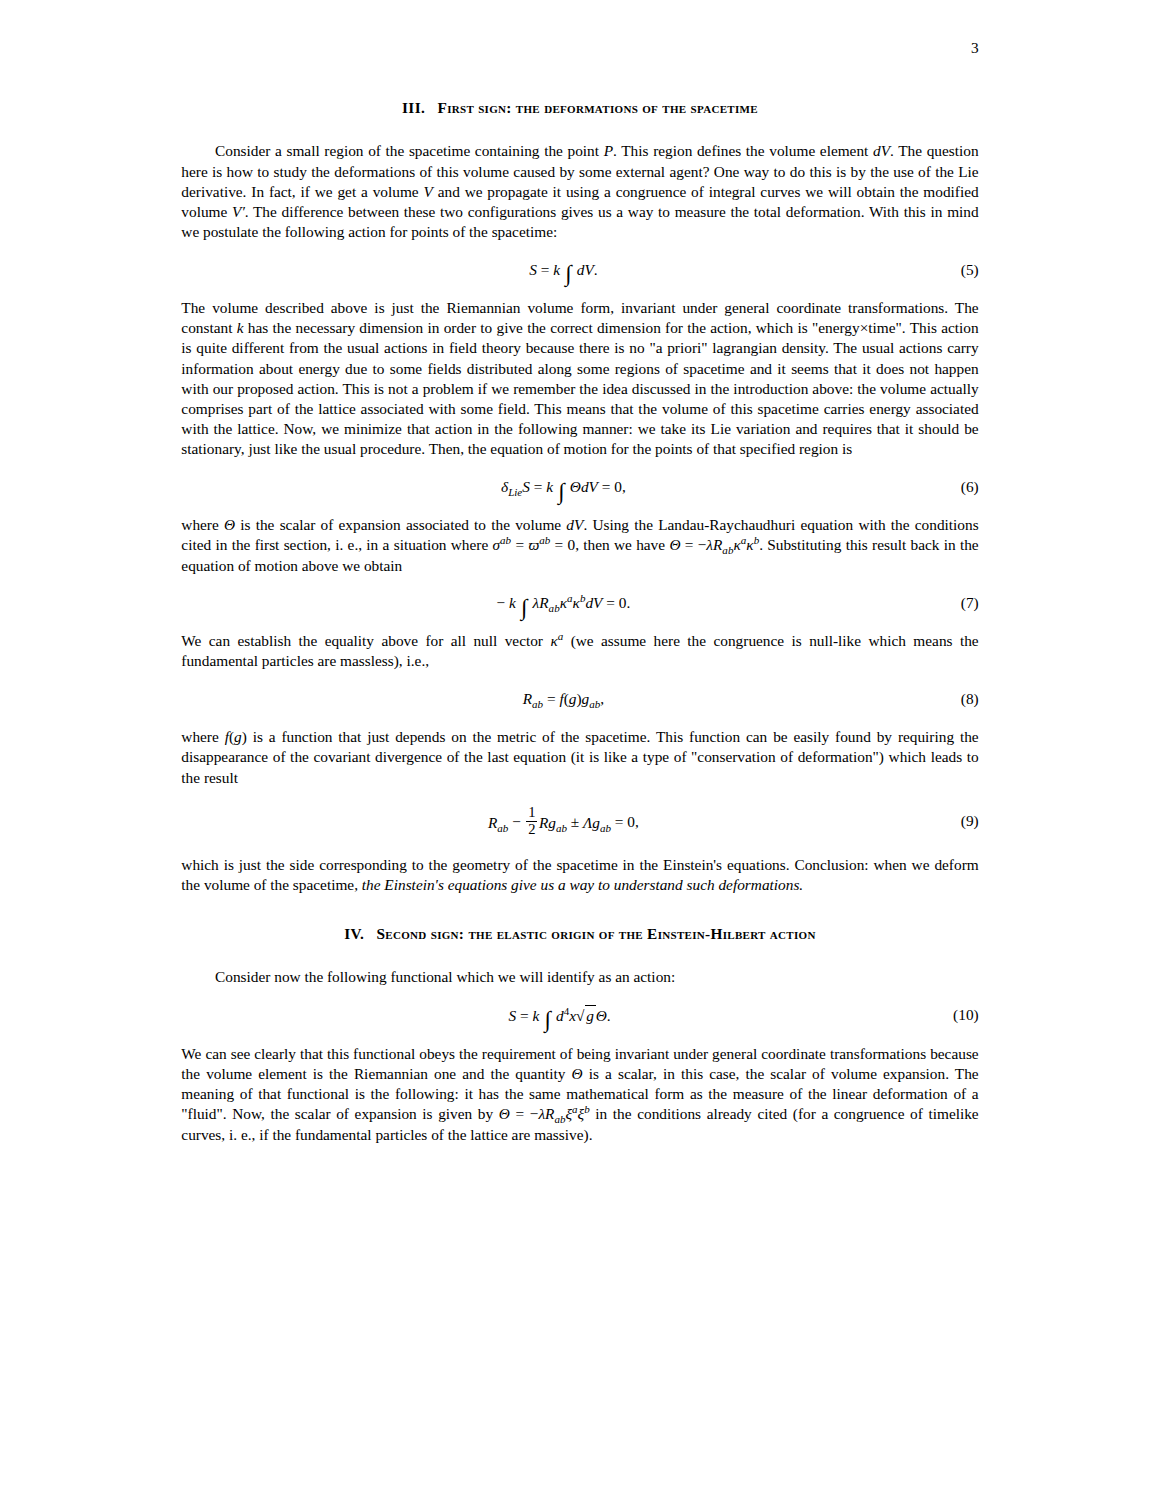3
III. First sign: the deformations of the spacetime
Consider a small region of the spacetime containing the point P. This region defines the volume element dV. The question here is how to study the deformations of this volume caused by some external agent? One way to do this is by the use of the Lie derivative. In fact, if we get a volume V and we propagate it using a congruence of integral curves we will obtain the modified volume V′. The difference between these two configurations gives us a way to measure the total deformation. With this in mind we postulate the following action for points of the spacetime:
S = k ∫ dV.
(5)
The volume described above is just the Riemannian volume form, invariant under general coordinate transformations. The constant k has the necessary dimension in order to give the correct dimension for the action, which is "energy×time". This action is quite different from the usual actions in field theory because there is no "a priori" lagrangian density. The usual actions carry information about energy due to some fields distributed along some regions of spacetime and it seems that it does not happen with our proposed action. This is not a problem if we remember the idea discussed in the introduction above: the volume actually comprises part of the lattice associated with some field. This means that the volume of this spacetime carries energy associated with the lattice. Now, we minimize that action in the following manner: we take its Lie variation and requires that it should be stationary, just like the usual procedure. Then, the equation of motion for the points of that specified region is
δLieS = k ∫ ΘdV = 0,
(6)
where Θ is the scalar of expansion associated to the volume dV. Using the Landau-Raychaudhuri equation with the conditions cited in the first section, i. e., in a situation where σab = ϖab = 0, then we have Θ = −λRabκaκb. Substituting this result back in the equation of motion above we obtain
− k ∫ λRabκaκbdV = 0.
(7)
We can establish the equality above for all null vector κa (we assume here the congruence is null-like which means the fundamental particles are massless), i.e.,
Rab = f(g)gab,
(8)
where f(g) is a function that just depends on the metric of the spacetime. This function can be easily found by requiring the disappearance of the covariant divergence of the last equation (it is like a type of "conservation of deformation") which leads to the result
Rab − 12 Rgab ± Λgab = 0,
(9)
which is just the side corresponding to the geometry of the spacetime in the Einstein's equations. Conclusion: when we deform the volume of the spacetime, the Einstein's equations give us a way to understand such deformations.
IV. Second sign: the elastic origin of the Einstein-Hilbert action
Consider now the following functional which we will identify as an action:
S = k ∫ d4x√g Θ.
(10)
We can see clearly that this functional obeys the requirement of being invariant under general coordinate transformations because the volume element is the Riemannian one and the quantity Θ is a scalar, in this case, the scalar of volume expansion. The meaning of that functional is the following: it has the same mathematical form as the measure of the linear deformation of a "fluid". Now, the scalar of expansion is given by Θ = −λRabξaξb in the conditions already cited (for a congruence of timelike curves, i. e., if the fundamental particles of the lattice are massive).